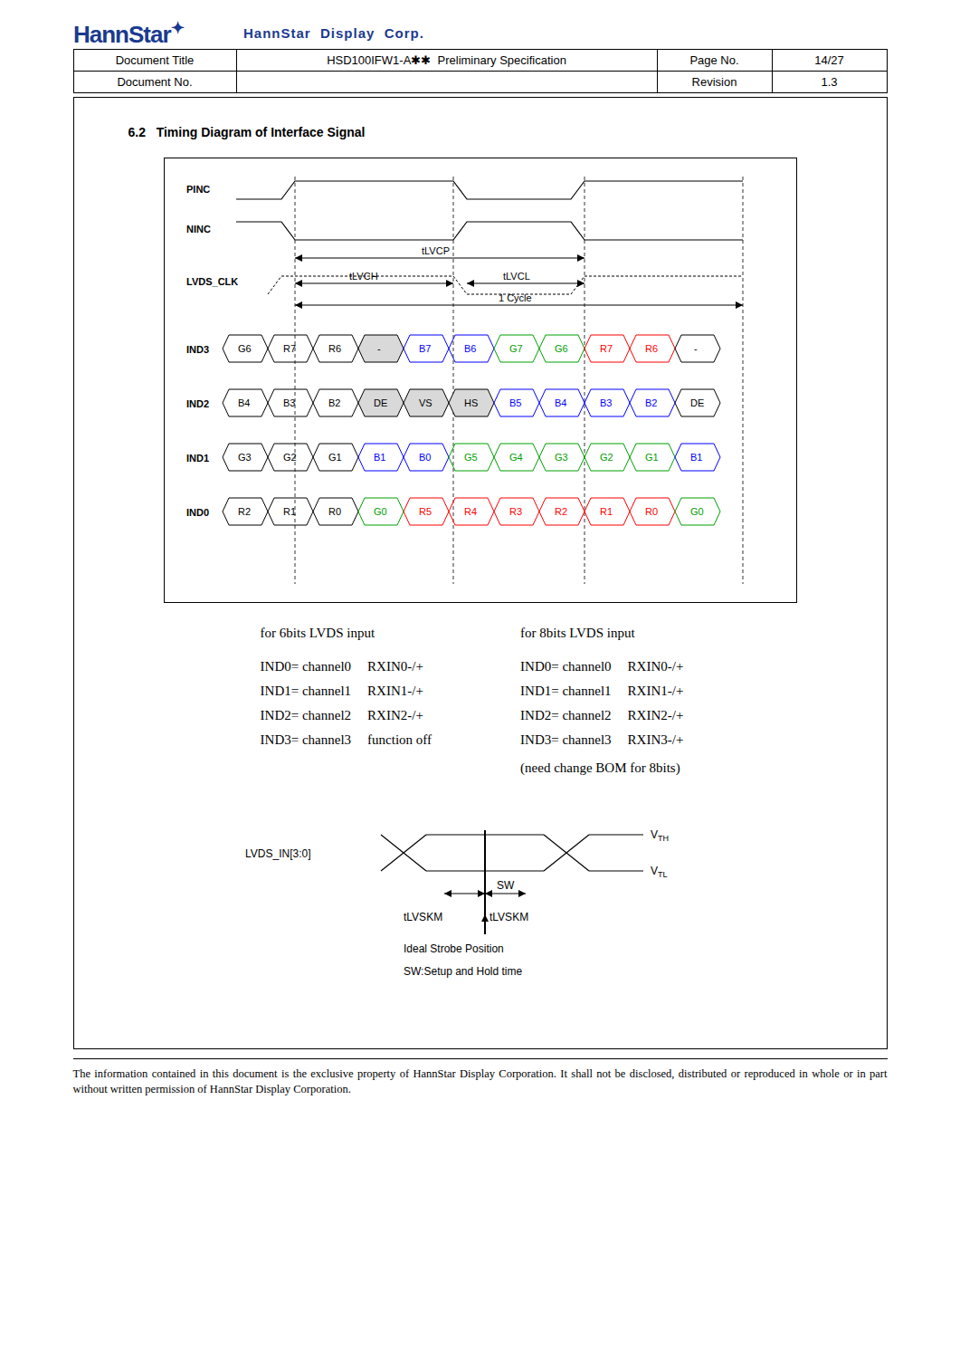| HannStar ✦ | HannStar Display Corp. |
| Document Title | HSD100IFW1-A✱✱ Preliminary Specification | Page No. | 14/27 |
| Document No. | | Revision | 1.3 |
6.2 Timing Diagram of Interface Signal
PINC NINC tLVCP LVDS_CLK tLVCH tLVCL 1 Cycle IND3 G6 R7 R6 - B7 B6 G7 G6 R7 R6 - IND2 B4 B3 B2 DE VS HS B5 B4 B3 B2 DE IND1 G3 G2 G1 B1 B0 G5 G4 G3 G2 G1 B1 IND0 R2 R1 R0 G0 R5 R4 R3 R2 R1 R0 G0
for 6bits LVDS input
| IND0= channel0 | RXIN0-/+ |
| IND1= channel1 | RXIN1-/+ |
| IND2= channel2 | RXIN2-/+ |
| IND3= channel3 | function off |
for 8bits LVDS input
| IND0= channel0 | RXIN0-/+ |
| IND1= channel1 | RXIN1-/+ |
| IND2= channel2 | RXIN2-/+ |
| IND3= channel3 | RXIN3-/+ |
(need change BOM for 8bits)
LVDS_IN[3:0] VTH VTL SW tLVSKM tLVSKM Ideal Strobe Position SW:Setup and Hold time
The information contained in this document is the exclusive property of HannStar Display Corporation. It shall not be disclosed, distributed or reproduced in whole or in part without written permission of HannStar Display Corporation.